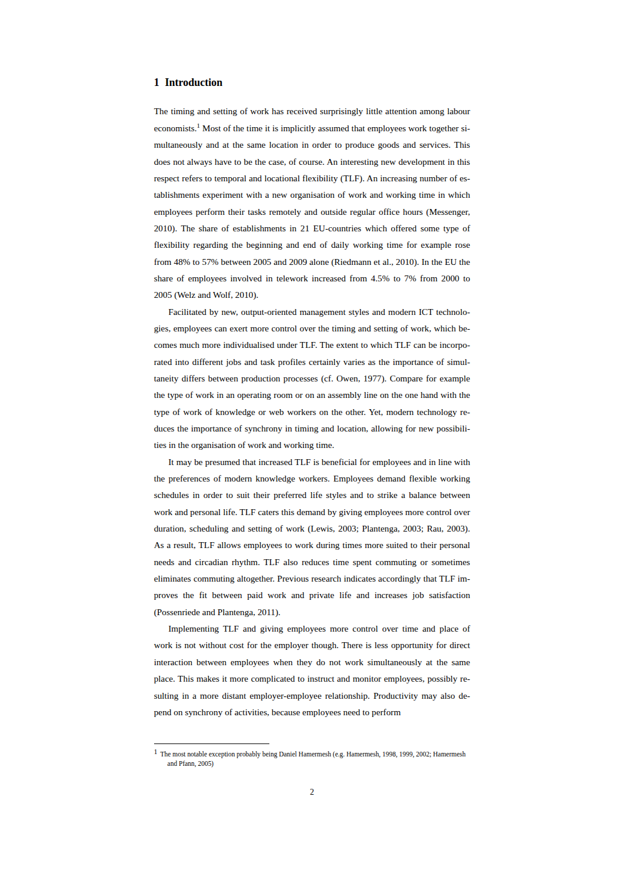1 Introduction
The timing and setting of work has received surprisingly little attention among labour economists.1 Most of the time it is implicitly assumed that employees work together simultaneously and at the same location in order to produce goods and services. This does not always have to be the case, of course. An interesting new development in this respect refers to temporal and locational flexibility (TLF). An increasing number of establishments experiment with a new organisation of work and working time in which employees perform their tasks remotely and outside regular office hours (Messenger, 2010). The share of establishments in 21 EU-countries which offered some type of flexibility regarding the beginning and end of daily working time for example rose from 48% to 57% between 2005 and 2009 alone (Riedmann et al., 2010). In the EU the share of employees involved in telework increased from 4.5% to 7% from 2000 to 2005 (Welz and Wolf, 2010).
Facilitated by new, output-oriented management styles and modern ICT technologies, employees can exert more control over the timing and setting of work, which becomes much more individualised under TLF. The extent to which TLF can be incorporated into different jobs and task profiles certainly varies as the importance of simultaneity differs between production processes (cf. Owen, 1977). Compare for example the type of work in an operating room or on an assembly line on the one hand with the type of work of knowledge or web workers on the other. Yet, modern technology reduces the importance of synchrony in timing and location, allowing for new possibilities in the organisation of work and working time.
It may be presumed that increased TLF is beneficial for employees and in line with the preferences of modern knowledge workers. Employees demand flexible working schedules in order to suit their preferred life styles and to strike a balance between work and personal life. TLF caters this demand by giving employees more control over duration, scheduling and setting of work (Lewis, 2003; Plantenga, 2003; Rau, 2003). As a result, TLF allows employees to work during times more suited to their personal needs and circadian rhythm. TLF also reduces time spent commuting or sometimes eliminates commuting altogether. Previous research indicates accordingly that TLF improves the fit between paid work and private life and increases job satisfaction (Possenriede and Plantenga, 2011).
Implementing TLF and giving employees more control over time and place of work is not without cost for the employer though. There is less opportunity for direct interaction between employees when they do not work simultaneously at the same place. This makes it more complicated to instruct and monitor employees, possibly resulting in a more distant employer-employee relationship. Productivity may also depend on synchrony of activities, because employees need to perform
1
The most notable exception probably being Daniel Hamermesh (e.g. Hamermesh, 1998, 1999, 2002; Hamermeshand Pfann, 2005)
2